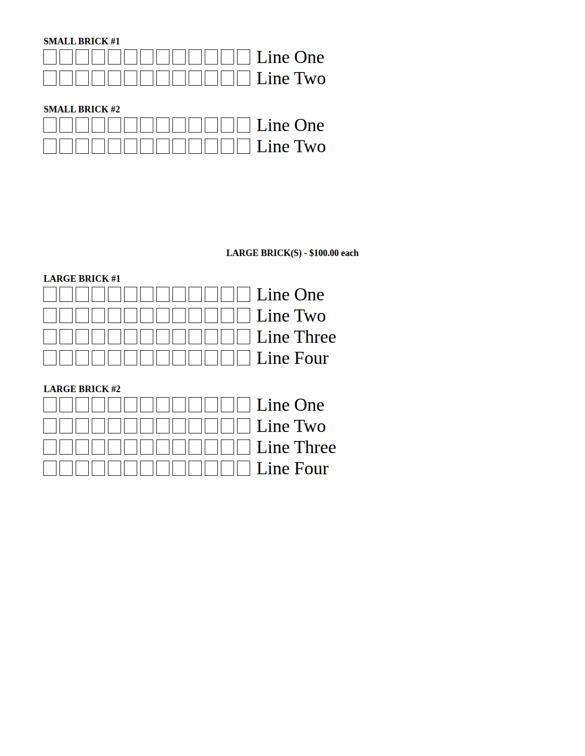SMALL BRICK #1
Line One
Line Two
SMALL BRICK #2
Line One
Line Two
LARGE BRICK(S) - $100.00 each
LARGE BRICK #1
Line One
Line Two
Line Three
Line Four
LARGE BRICK #2
Line One
Line Two
Line Three
Line Four